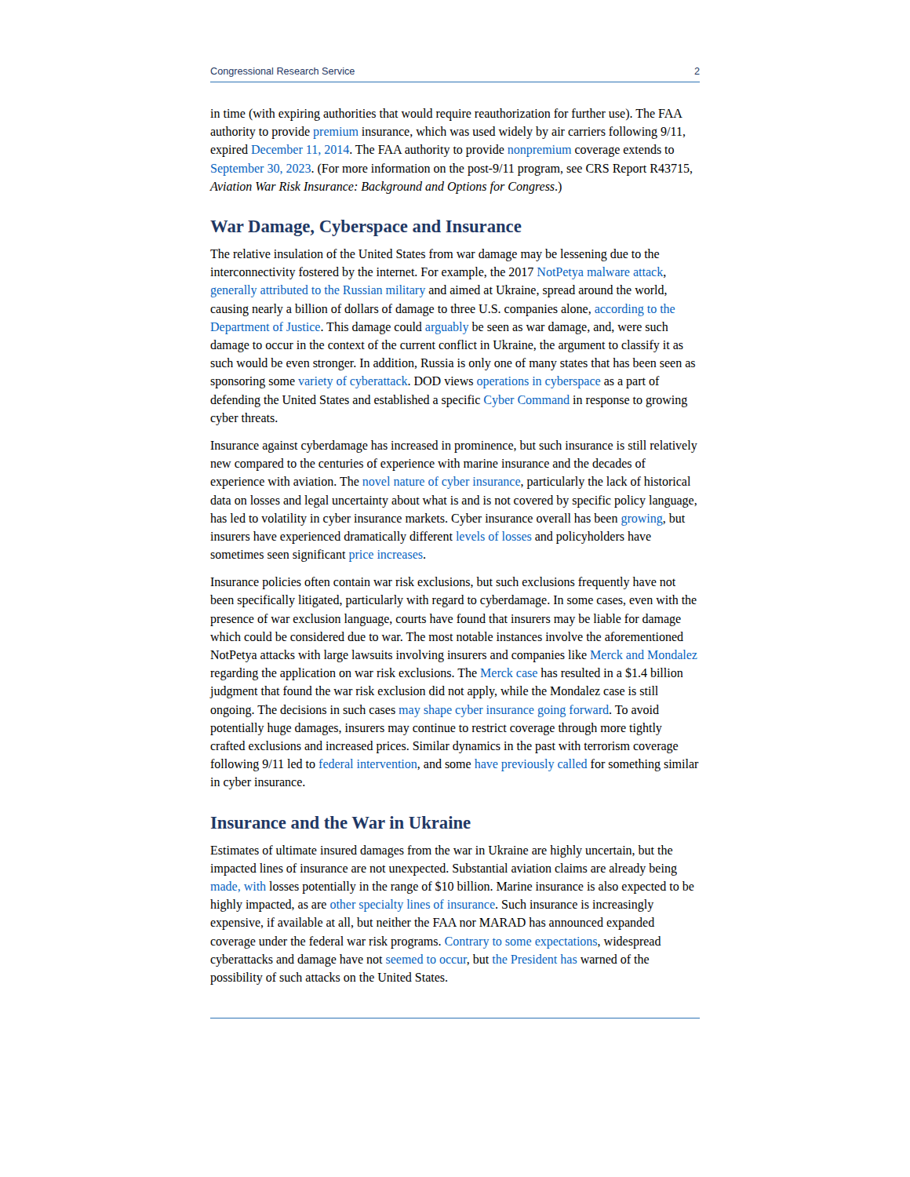Congressional Research Service 2
in time (with expiring authorities that would require reauthorization for further use). The FAA authority to provide premium insurance, which was used widely by air carriers following 9/11, expired December 11, 2014. The FAA authority to provide nonpremium coverage extends to September 30, 2023. (For more information on the post-9/11 program, see CRS Report R43715, Aviation War Risk Insurance: Background and Options for Congress.)
War Damage, Cyberspace and Insurance
The relative insulation of the United States from war damage may be lessening due to the interconnectivity fostered by the internet. For example, the 2017 NotPetya malware attack, generally attributed to the Russian military and aimed at Ukraine, spread around the world, causing nearly a billion of dollars of damage to three U.S. companies alone, according to the Department of Justice. This damage could arguably be seen as war damage, and, were such damage to occur in the context of the current conflict in Ukraine, the argument to classify it as such would be even stronger. In addition, Russia is only one of many states that has been seen as sponsoring some variety of cyberattack. DOD views operations in cyberspace as a part of defending the United States and established a specific Cyber Command in response to growing cyber threats.
Insurance against cyberdamage has increased in prominence, but such insurance is still relatively new compared to the centuries of experience with marine insurance and the decades of experience with aviation. The novel nature of cyber insurance, particularly the lack of historical data on losses and legal uncertainty about what is and is not covered by specific policy language, has led to volatility in cyber insurance markets. Cyber insurance overall has been growing, but insurers have experienced dramatically different levels of losses and policyholders have sometimes seen significant price increases.
Insurance policies often contain war risk exclusions, but such exclusions frequently have not been specifically litigated, particularly with regard to cyberdamage. In some cases, even with the presence of war exclusion language, courts have found that insurers may be liable for damage which could be considered due to war. The most notable instances involve the aforementioned NotPetya attacks with large lawsuits involving insurers and companies like Merck and Mondalez regarding the application on war risk exclusions. The Merck case has resulted in a $1.4 billion judgment that found the war risk exclusion did not apply, while the Mondalez case is still ongoing. The decisions in such cases may shape cyber insurance going forward. To avoid potentially huge damages, insurers may continue to restrict coverage through more tightly crafted exclusions and increased prices. Similar dynamics in the past with terrorism coverage following 9/11 led to federal intervention, and some have previously called for something similar in cyber insurance.
Insurance and the War in Ukraine
Estimates of ultimate insured damages from the war in Ukraine are highly uncertain, but the impacted lines of insurance are not unexpected. Substantial aviation claims are already being made, with losses potentially in the range of $10 billion. Marine insurance is also expected to be highly impacted, as are other specialty lines of insurance. Such insurance is increasingly expensive, if available at all, but neither the FAA nor MARAD has announced expanded coverage under the federal war risk programs. Contrary to some expectations, widespread cyberattacks and damage have not seemed to occur, but the President has warned of the possibility of such attacks on the United States.